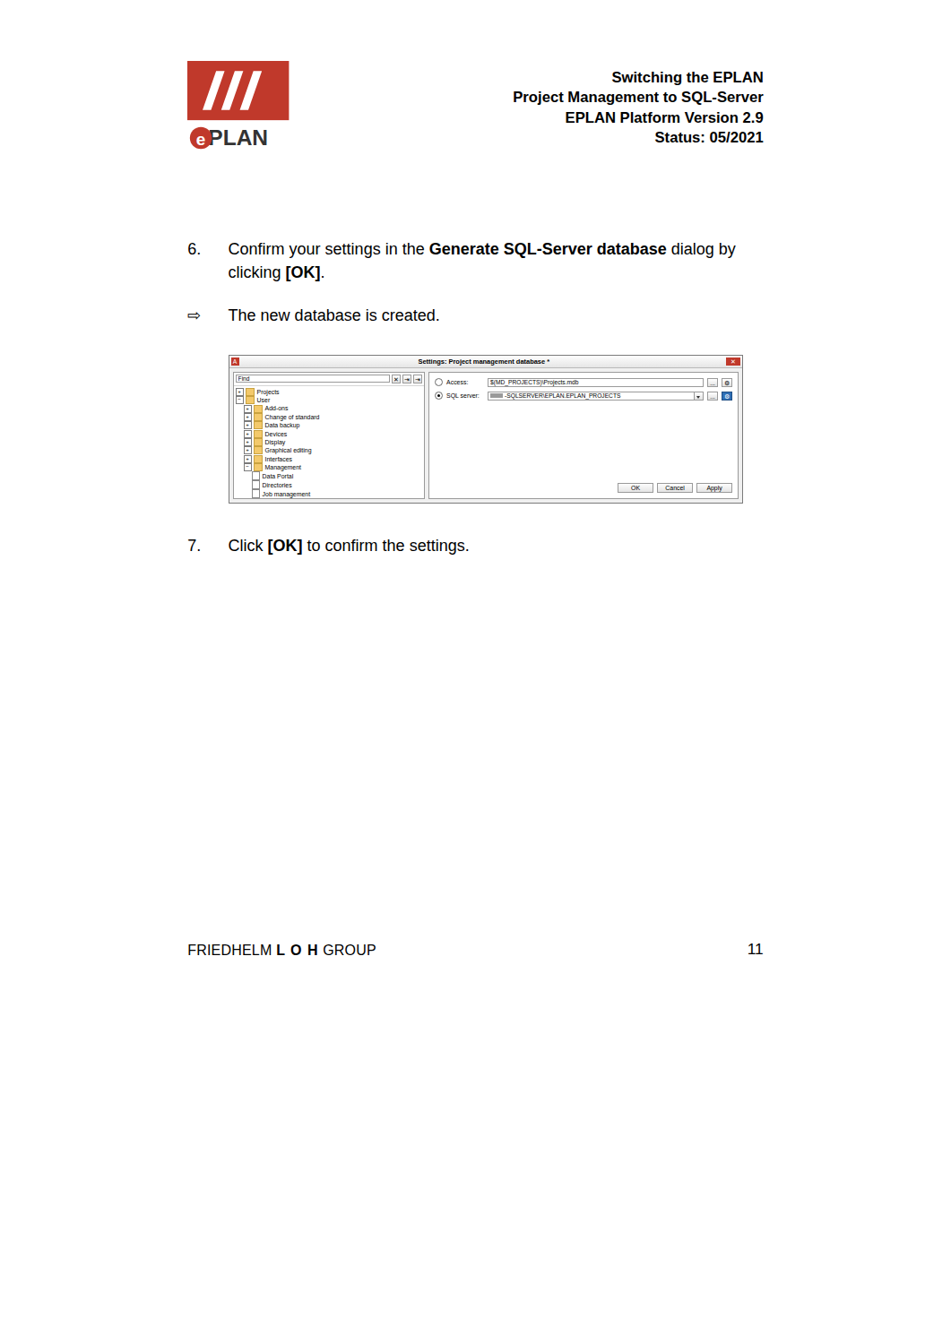PLAN e
Switching the EPLAN
Project Management to SQL-Server
EPLAN Platform Version 2.9
Status: 05/2021
6. Confirm your settings in the Generate SQL-Server database dialog by clicking [OK].
⇨ The new database is created.
A
Settings: Project management database *
✕
✕
⇥
⇥
+ Projects
− User
+ Add-ons
+ Change of standard
+ Data backup
+ Devices
+ Display
+ Graphical editing
+ Interfaces
− Management
Data Portal
Directories
Job management
Multi-user monitor
Parts
Parts pre-filtering
Project management database
Proxy server
Shortcut keys
+ PPE
+ Translation
+ Workstation
+ Company
Access:
$(MD_PROJECTS)\Projects.mdb
...
⚙
SQL server:
-SQLSERVER\EPLAN.EPLAN_PROJECTS
...
⚙
OK
Cancel
Apply
7. Click [OK] to confirm the settings.
FRIEDHELM L O H GROUP
11